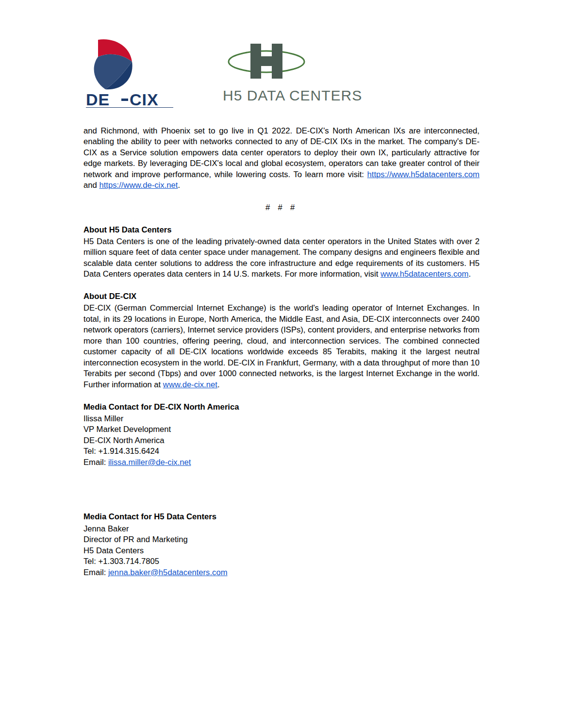DE CIX H5 DATA CENTERS
and Richmond, with Phoenix set to go live in Q1 2022. DE-CIX's North American IXs are interconnected, enabling the ability to peer with networks connected to any of DE-CIX IXs in the market. The company's DE-CIX as a Service solution empowers data center operators to deploy their own IX, particularly attractive for edge markets. By leveraging DE-CIX's local and global ecosystem, operators can take greater control of their network and improve performance, while lowering costs. To learn more visit: https://www.h5datacenters.com and https://www.de-cix.net.
# # #
About H5 Data Centers
H5 Data Centers is one of the leading privately-owned data center operators in the United States with over 2 million square feet of data center space under management. The company designs and engineers flexible and scalable data center solutions to address the core infrastructure and edge requirements of its customers. H5 Data Centers operates data centers in 14 U.S. markets. For more information, visit www.h5datacenters.com.
About DE-CIX
DE-CIX (German Commercial Internet Exchange) is the world's leading operator of Internet Exchanges. In total, in its 29 locations in Europe, North America, the Middle East, and Asia, DE-CIX interconnects over 2400 network operators (carriers), Internet service providers (ISPs), content providers, and enterprise networks from more than 100 countries, offering peering, cloud, and interconnection services. The combined connected customer capacity of all DE-CIX locations worldwide exceeds 85 Terabits, making it the largest neutral interconnection ecosystem in the world. DE-CIX in Frankfurt, Germany, with a data throughput of more than 10 Terabits per second (Tbps) and over 1000 connected networks, is the largest Internet Exchange in the world. Further information at www.de-cix.net.
Media Contact for DE-CIX North America
Ilissa Miller
VP Market Development
DE-CIX North America
Tel: +1.914.315.6424
Email: ilissa.miller@de-cix.net
Media Contact for H5 Data Centers
Jenna Baker
Director of PR and Marketing
H5 Data Centers
Tel: +1.303.714.7805
Email: jenna.baker@h5datacenters.com